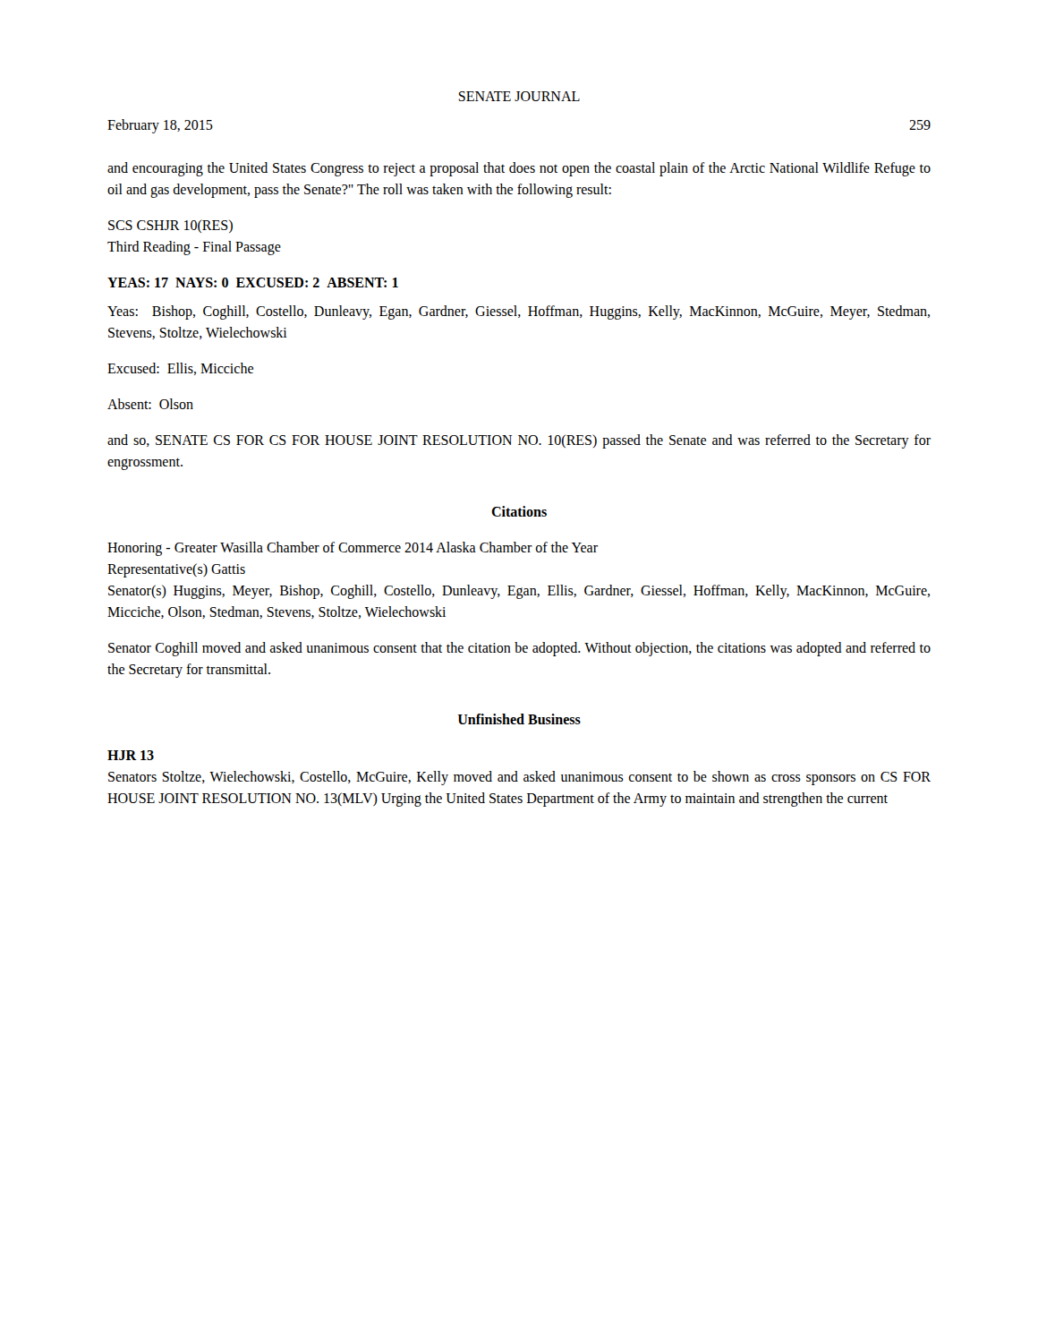SENATE JOURNAL
February 18, 2015 259
and encouraging the United States Congress to reject a proposal that does not open the coastal plain of the Arctic National Wildlife Refuge to oil and gas development, pass the Senate?" The roll was taken with the following result:
SCS CSHJR 10(RES)
Third Reading - Final Passage
YEAS: 17 NAYS: 0 EXCUSED: 2 ABSENT: 1
Yeas: Bishop, Coghill, Costello, Dunleavy, Egan, Gardner, Giessel, Hoffman, Huggins, Kelly, MacKinnon, McGuire, Meyer, Stedman, Stevens, Stoltze, Wielechowski
Excused: Ellis, Micciche
Absent: Olson
and so, SENATE CS FOR CS FOR HOUSE JOINT RESOLUTION NO. 10(RES) passed the Senate and was referred to the Secretary for engrossment.
Citations
Honoring - Greater Wasilla Chamber of Commerce 2014 Alaska Chamber of the Year
Representative(s) Gattis
Senator(s) Huggins, Meyer, Bishop, Coghill, Costello, Dunleavy, Egan, Ellis, Gardner, Giessel, Hoffman, Kelly, MacKinnon, McGuire, Micciche, Olson, Stedman, Stevens, Stoltze, Wielechowski
Senator Coghill moved and asked unanimous consent that the citation be adopted. Without objection, the citations was adopted and referred to the Secretary for transmittal.
Unfinished Business
HJR 13
Senators Stoltze, Wielechowski, Costello, McGuire, Kelly moved and asked unanimous consent to be shown as cross sponsors on CS FOR HOUSE JOINT RESOLUTION NO. 13(MLV) Urging the United States Department of the Army to maintain and strengthen the current